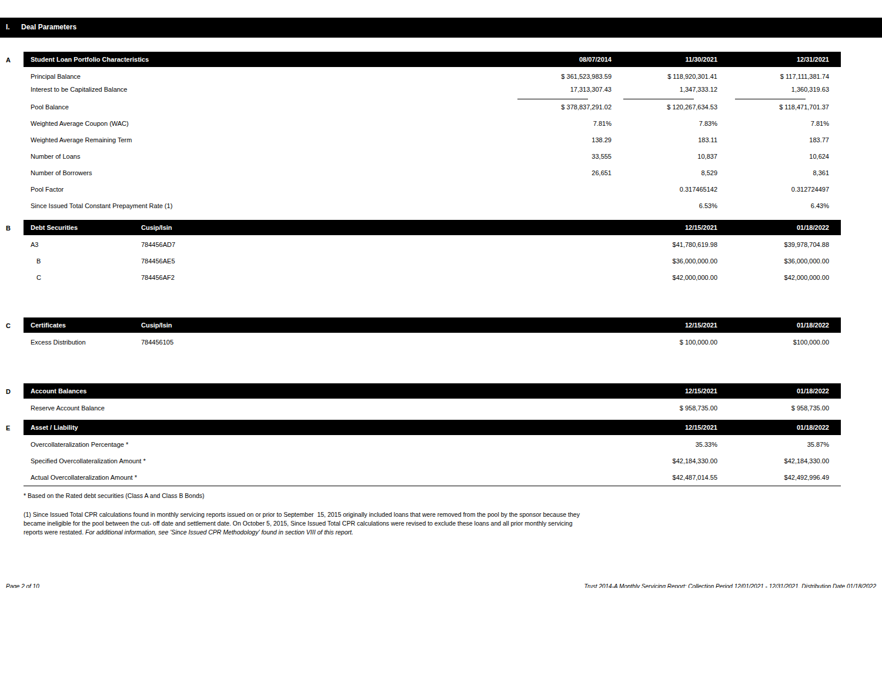I. Deal Parameters
A
Student Loan Portfolio Characteristics 08/07/2014 11/30/2021 12/31/2021
Principal Balance $ 361,523,983.59 $ 118,920,301.41 $ 117,111,381.74
Interest to be Capitalized Balance 17,313,307.43 1,347,333.12 1,360,319.63
Pool Balance $ 378,837,291.02 $ 120,267,634.53 $ 118,471,701.37
Weighted Average Coupon (WAC) 7.81% 7.83% 7.81%
Weighted Average Remaining Term 138.29 183.11 183.77
Number of Loans 33,555 10,837 10,624
Number of Borrowers 26,651 8,529 8,361
Pool Factor 0.317465142 0.312724497
Since Issued Total Constant Prepayment Rate (1) 6.53% 6.43%
B
Debt Securities Cusip/Isin 12/15/2021 01/18/2022
A3 784456AD7 $41,780,619.98 $39,978,704.88
B 784456AE5 $36,000,000.00 $36,000,000.00
C 784456AF2 $42,000,000.00 $42,000,000.00
C
Certificates Cusip/Isin 12/15/2021 01/18/2022
Excess Distribution 784456105 $ 100,000.00 $100,000.00
D
Account Balances 12/15/2021 01/18/2022
Reserve Account Balance $ 958,735.00 $ 958,735.00
E
Asset / Liability 12/15/2021 01/18/2022
Overcollateralization Percentage * 35.33% 35.87%
Specified Overcollateralization Amount * $42,184,330.00 $42,184,330.00
Actual Overcollateralization Amount * $42,487,014.55 $42,492,996.49
* Based on the Rated debt securities (Class A and Class B Bonds)
(1) Since Issued Total CPR calculations found in monthly servicing reports issued on or prior to September 15, 2015 originally included loans that were removed from the pool by the sponsor because they
became ineligible for the pool between the cut- off date and settlement date. On October 5, 2015, Since Issued Total CPR calculations were revised to exclude these loans and all prior monthly servicing
reports were restated. For additional information, see 'Since Issued CPR Methodology' found in section VIII of this report.
Page 2 of 10 Trust 2014-A Monthly Servicing Report: Collection Period 12/01/2021 - 12/31/2021, Distribution Date 01/18/2022